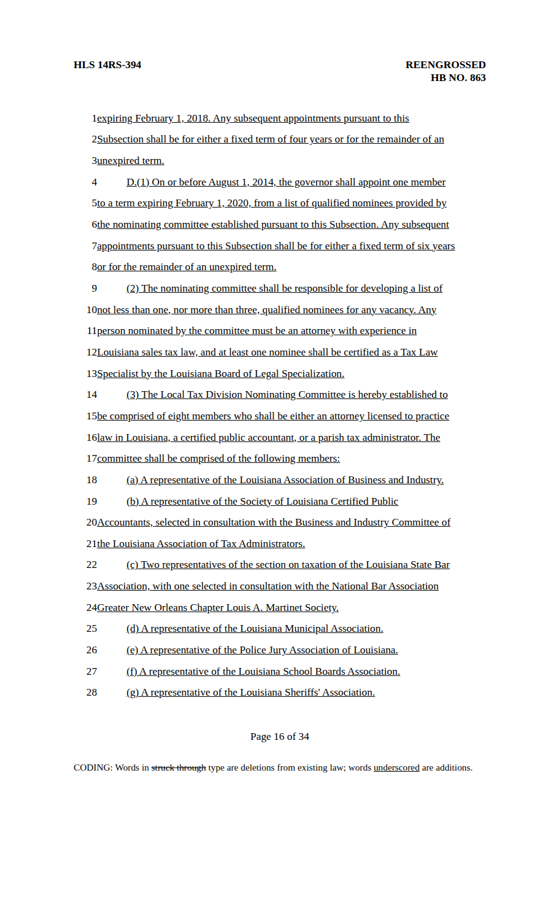HLS 14RS-394
REENGROSSED
HB NO. 863
| 1 | expiring February 1, 2018. Any subsequent appointments pursuant to this |
| 2 | Subsection shall be for either a fixed term of four years or for the remainder of an |
| 3 | unexpired term. |
| 4 | D.(1) On or before August 1, 2014, the governor shall appoint one member |
| 5 | to a term expiring February 1, 2020, from a list of qualified nominees provided by |
| 6 | the nominating committee established pursuant to this Subsection. Any subsequent |
| 7 | appointments pursuant to this Subsection shall be for either a fixed term of six years |
| 8 | or for the remainder of an unexpired term. |
| 9 | (2) The nominating committee shall be responsible for developing a list of |
| 10 | not less than one, nor more than three, qualified nominees for any vacancy. Any |
| 11 | person nominated by the committee must be an attorney with experience in |
| 12 | Louisiana sales tax law, and at least one nominee shall be certified as a Tax Law |
| 13 | Specialist by the Louisiana Board of Legal Specialization. |
| 14 | (3) The Local Tax Division Nominating Committee is hereby established to |
| 15 | be comprised of eight members who shall be either an attorney licensed to practice |
| 16 | law in Louisiana, a certified public accountant, or a parish tax administrator. The |
| 17 | committee shall be comprised of the following members: |
| 18 | (a) A representative of the Louisiana Association of Business and Industry. |
| 19 | (b) A representative of the Society of Louisiana Certified Public |
| 20 | Accountants, selected in consultation with the Business and Industry Committee of |
| 21 | the Louisiana Association of Tax Administrators. |
| 22 | (c) Two representatives of the section on taxation of the Louisiana State Bar |
| 23 | Association, with one selected in consultation with the National Bar Association |
| 24 | Greater New Orleans Chapter Louis A. Martinet Society. |
| 25 | (d) A representative of the Louisiana Municipal Association. |
| 26 | (e) A representative of the Police Jury Association of Louisiana. |
| 27 | (f) A representative of the Louisiana School Boards Association. |
| 28 | (g) A representative of the Louisiana Sheriffs' Association. |
Page 16 of 34
CODING: Words in struck through type are deletions from existing law; words underscored are additions.